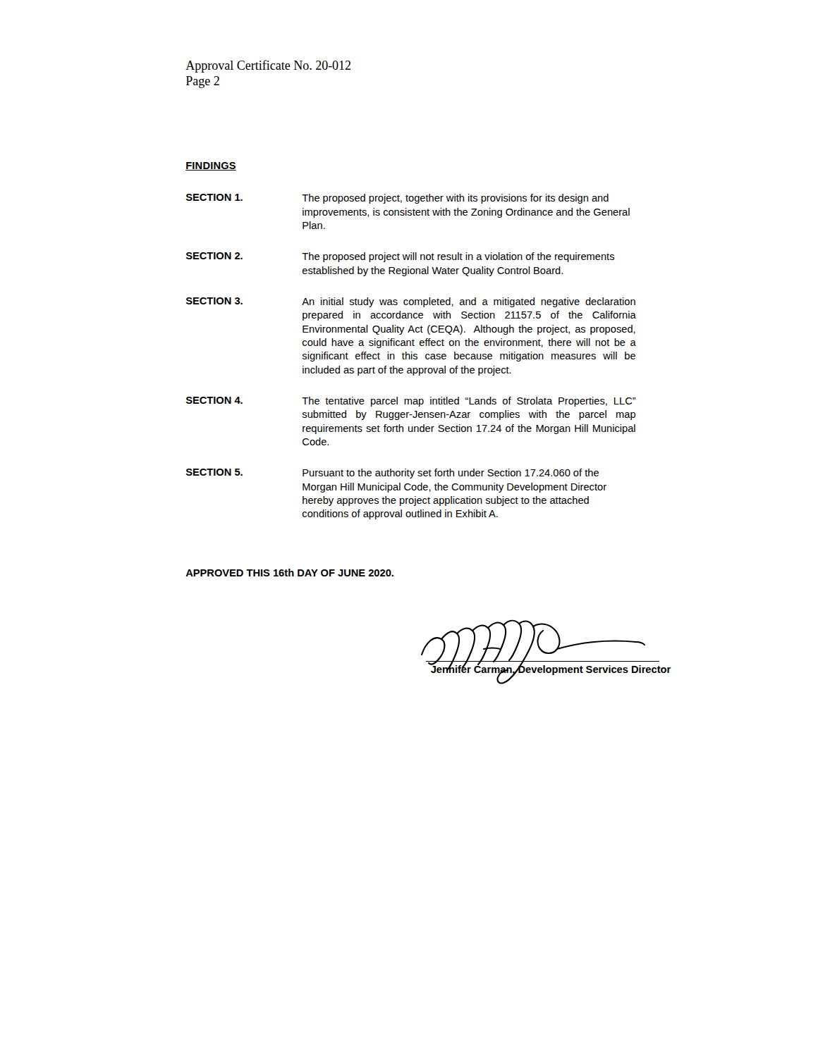Approval Certificate No. 20-012
Page 2
FINDINGS
| SECTION 1. | The proposed project, together with its provisions for its design and improvements, is consistent with the Zoning Ordinance and the General Plan. |
| SECTION 2. | The proposed project will not result in a violation of the requirements established by the Regional Water Quality Control Board. |
| SECTION 3. | An initial study was completed, and a mitigated negative declaration prepared in accordance with Section 21157.5 of the California Environmental Quality Act (CEQA). Although the project, as proposed, could have a significant effect on the environment, there will not be a significant effect in this case because mitigation measures will be included as part of the approval of the project. |
| SECTION 4. | The tentative parcel map intitled “Lands of Strolata Properties, LLC” submitted by Rugger-Jensen-Azar complies with the parcel map requirements set forth under Section 17.24 of the Morgan Hill Municipal Code. |
| SECTION 5. | Pursuant to the authority set forth under Section 17.24.060 of the Morgan Hill Municipal Code, the Community Development Director hereby approves the project application subject to the attached conditions of approval outlined in Exhibit A. |
APPROVED THIS 16th DAY OF JUNE 2020.
Jennifer Carman, Development Services Director